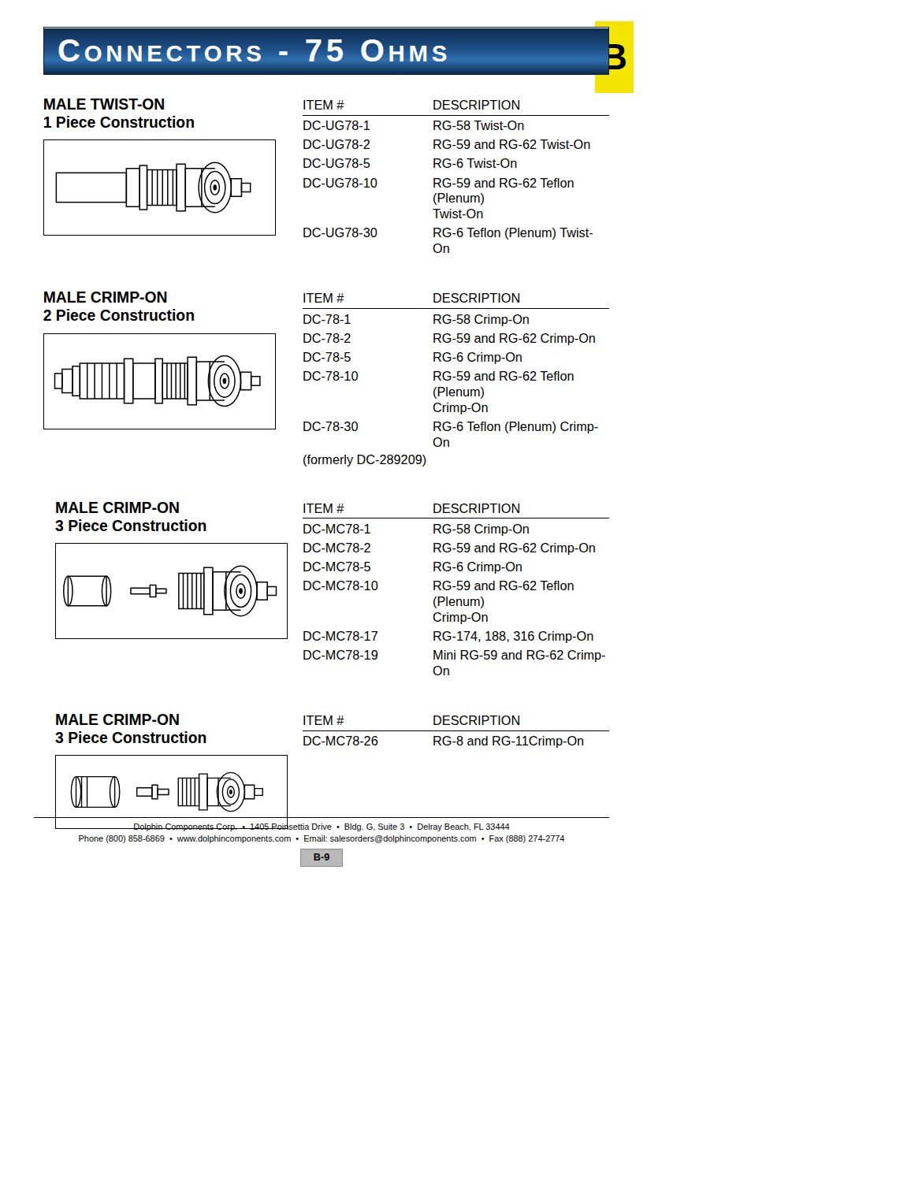B
CONNECTORS - 75 OHMS
MALE TWIST-ON
1 Piece Construction
| ITEM # | DESCRIPTION |
| --- | --- |
| DC-UG78-1 | RG-58 Twist-On |
| DC-UG78-2 | RG-59 and RG-62 Twist-On |
| DC-UG78-5 | RG-6 Twist-On |
| DC-UG78-10 | RG-59 and RG-62 Teflon (Plenum) Twist-On |
| DC-UG78-30 | RG-6 Teflon (Plenum) Twist-On |
MALE CRIMP-ON
2 Piece Construction
| ITEM # | DESCRIPTION |
| --- | --- |
| DC-78-1 | RG-58 Crimp-On |
| DC-78-2 | RG-59 and RG-62 Crimp-On |
| DC-78-5 | RG-6 Crimp-On |
| DC-78-10 | RG-59 and RG-62 Teflon (Plenum) Crimp-On |
| DC-78-30 | RG-6 Teflon (Plenum) Crimp-On |
(formerly DC-289209)
MALE CRIMP-ON
3 Piece Construction
| ITEM # | DESCRIPTION |
| --- | --- |
| DC-MC78-1 | RG-58 Crimp-On |
| DC-MC78-2 | RG-59 and RG-62 Crimp-On |
| DC-MC78-5 | RG-6 Crimp-On |
| DC-MC78-10 | RG-59 and RG-62 Teflon (Plenum) Crimp-On |
| DC-MC78-17 | RG-174, 188, 316 Crimp-On |
| DC-MC78-19 | Mini RG-59 and RG-62 Crimp-On |
MALE CRIMP-ON
3 Piece Construction
| ITEM # | DESCRIPTION |
| --- | --- |
| DC-MC78-26 | RG-8 and RG-11Crimp-On |
Dolphin Components Corp. • 1405 Poinsettia Drive • Bldg. G, Suite 3 • Delray Beach, FL 33444
Phone (800) 858-6869 • www.dolphincomponents.com • Email: salesorders@dolphincomponents.com • Fax (888) 274-2774
B-9